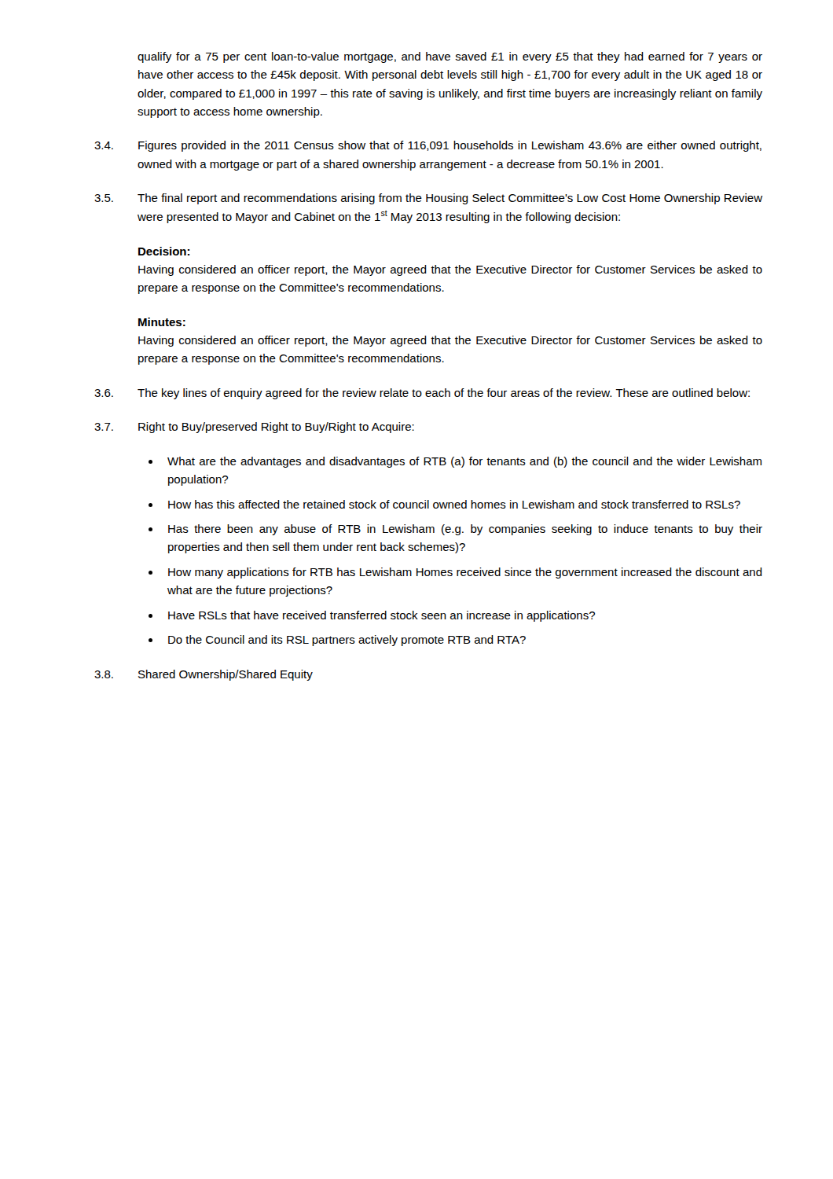qualify for a 75 per cent loan-to-value mortgage, and have saved £1 in every £5 that they had earned for 7 years or have other access to the £45k deposit. With personal debt levels still high - £1,700 for every adult in the UK aged 18 or older, compared to £1,000 in 1997 – this rate of saving is unlikely, and first time buyers are increasingly reliant on family support to access home ownership.
3.4.
Figures provided in the 2011 Census show that of 116,091 households in Lewisham 43.6% are either owned outright, owned with a mortgage or part of a shared ownership arrangement - a decrease from 50.1% in 2001.
3.5.
The final report and recommendations arising from the Housing Select Committee's Low Cost Home Ownership Review were presented to Mayor and Cabinet on the 1st May 2013 resulting in the following decision:
Decision:
Having considered an officer report, the Mayor agreed that the Executive Director for Customer Services be asked to prepare a response on the Committee's recommendations.
Minutes:
Having considered an officer report, the Mayor agreed that the Executive Director for Customer Services be asked to prepare a response on the Committee's recommendations.
3.6.
The key lines of enquiry agreed for the review relate to each of the four areas of the review. These are outlined below:
3.7.
Right to Buy/preserved Right to Buy/Right to Acquire:
What are the advantages and disadvantages of RTB (a) for tenants and (b) the council and the wider Lewisham population?
How has this affected the retained stock of council owned homes in Lewisham and stock transferred to RSLs?
Has there been any abuse of RTB in Lewisham (e.g. by companies seeking to induce tenants to buy their properties and then sell them under rent back schemes)?
How many applications for RTB has Lewisham Homes received since the government increased the discount and what are the future projections?
Have RSLs that have received transferred stock seen an increase in applications?
Do the Council and its RSL partners actively promote RTB and RTA?
3.8.
Shared Ownership/Shared Equity